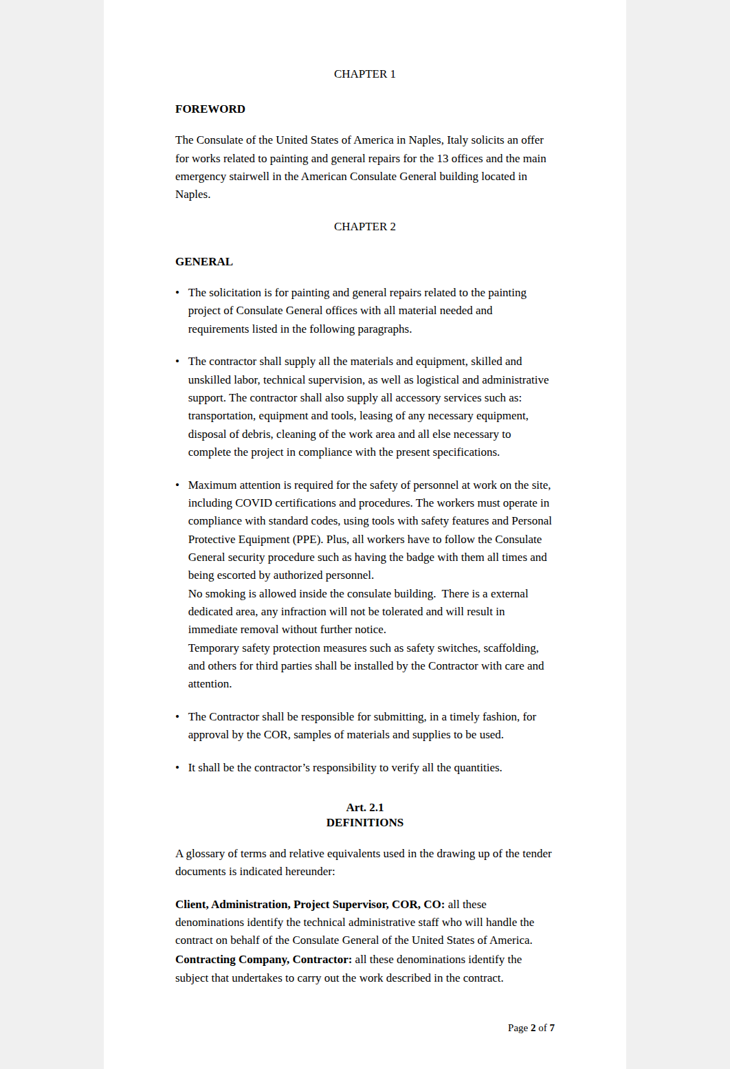CHAPTER 1
FOREWORD
The Consulate of the United States of America in Naples, Italy solicits an offer for works related to painting and general repairs for the 13 offices and the main emergency stairwell in the American Consulate General building located in Naples.
CHAPTER 2
GENERAL
The solicitation is for painting and general repairs related to the painting project of Consulate General offices with all material needed and requirements listed in the following paragraphs.
The contractor shall supply all the materials and equipment, skilled and unskilled labor, technical supervision, as well as logistical and administrative support. The contractor shall also supply all accessory services such as: transportation, equipment and tools, leasing of any necessary equipment, disposal of debris, cleaning of the work area and all else necessary to complete the project in compliance with the present specifications.
Maximum attention is required for the safety of personnel at work on the site, including COVID certifications and procedures. The workers must operate in compliance with standard codes, using tools with safety features and Personal Protective Equipment (PPE). Plus, all workers have to follow the Consulate General security procedure such as having the badge with them all times and being escorted by authorized personnel.
No smoking is allowed inside the consulate building. There is a external dedicated area, any infraction will not be tolerated and will result in immediate removal without further notice.
Temporary safety protection measures such as safety switches, scaffolding, and others for third parties shall be installed by the Contractor with care and attention.
The Contractor shall be responsible for submitting, in a timely fashion, for approval by the COR, samples of materials and supplies to be used.
It shall be the contractor’s responsibility to verify all the quantities.
Art. 2.1
DEFINITIONS
A glossary of terms and relative equivalents used in the drawing up of the tender documents is indicated hereunder:
Client, Administration, Project Supervisor, COR, CO: all these denominations identify the technical administrative staff who will handle the contract on behalf of the Consulate General of the United States of America.
Contracting Company, Contractor: all these denominations identify the subject that undertakes to carry out the work described in the contract.
Page 2 of 7